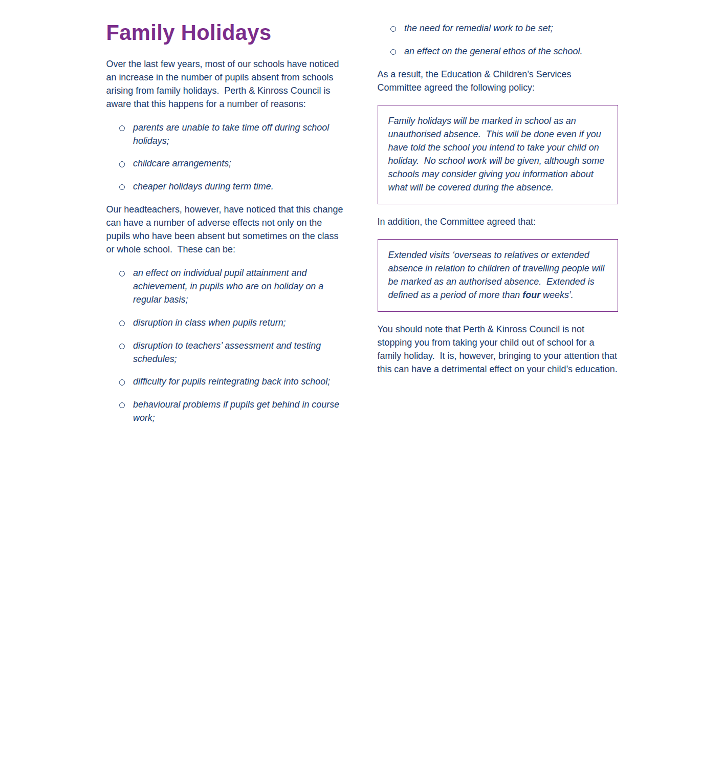Family Holidays
Over the last few years, most of our schools have noticed an increase in the number of pupils absent from schools arising from family holidays. Perth & Kinross Council is aware that this happens for a number of reasons:
parents are unable to take time off during school holidays;
childcare arrangements;
cheaper holidays during term time.
Our headteachers, however, have noticed that this change can have a number of adverse effects not only on the pupils who have been absent but sometimes on the class or whole school. These can be:
an effect on individual pupil attainment and achievement, in pupils who are on holiday on a regular basis;
disruption in class when pupils return;
disruption to teachers’ assessment and testing schedules;
difficulty for pupils reintegrating back into school;
behavioural problems if pupils get behind in course work;
the need for remedial work to be set;
an effect on the general ethos of the school.
As a result, the Education & Children’s Services Committee agreed the following policy:
Family holidays will be marked in school as an unauthorised absence. This will be done even if you have told the school you intend to take your child on holiday. No school work will be given, although some schools may consider giving you information about what will be covered during the absence.
In addition, the Committee agreed that:
Extended visits ‘overseas to relatives or extended absence in relation to children of travelling people will be marked as an authorised absence. Extended is defined as a period of more than four weeks’.
You should note that Perth & Kinross Council is not stopping you from taking your child out of school for a family holiday. It is, however, bringing to your attention that this can have a detrimental effect on your child’s education.